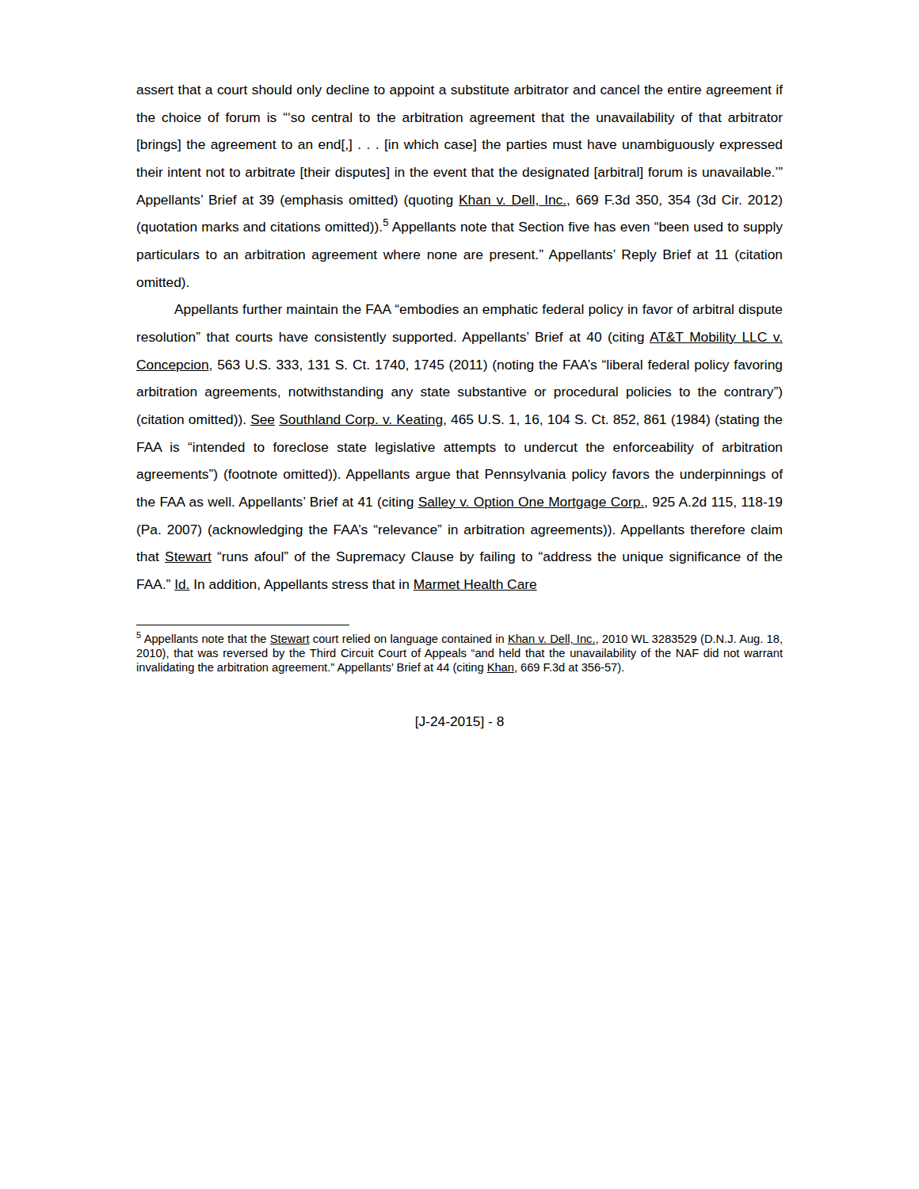assert that a court should only decline to appoint a substitute arbitrator and cancel the entire agreement if the choice of forum is “‘so central to the arbitration agreement that the unavailability of that arbitrator [brings] the agreement to an end[,] . . . [in which case] the parties must have unambiguously expressed their intent not to arbitrate [their disputes] in the event that the designated [arbitral] forum is unavailable.’” Appellants’ Brief at 39 (emphasis omitted) (quoting Khan v. Dell, Inc., 669 F.3d 350, 354 (3d Cir. 2012) (quotation marks and citations omitted)).5 Appellants note that Section five has even “been used to supply particulars to an arbitration agreement where none are present.” Appellants’ Reply Brief at 11 (citation omitted).
Appellants further maintain the FAA “embodies an emphatic federal policy in favor of arbitral dispute resolution” that courts have consistently supported. Appellants’ Brief at 40 (citing AT&T Mobility LLC v. Concepcion, 563 U.S. 333, 131 S. Ct. 1740, 1745 (2011) (noting the FAA’s “liberal federal policy favoring arbitration agreements, notwithstanding any state substantive or procedural policies to the contrary”) (citation omitted)). See Southland Corp. v. Keating, 465 U.S. 1, 16, 104 S. Ct. 852, 861 (1984) (stating the FAA is “intended to foreclose state legislative attempts to undercut the enforceability of arbitration agreements”) (footnote omitted)). Appellants argue that Pennsylvania policy favors the underpinnings of the FAA as well. Appellants’ Brief at 41 (citing Salley v. Option One Mortgage Corp., 925 A.2d 115, 118-19 (Pa. 2007) (acknowledging the FAA’s “relevance” in arbitration agreements)). Appellants therefore claim that Stewart “runs afoul” of the Supremacy Clause by failing to “address the unique significance of the FAA.” Id. In addition, Appellants stress that in Marmet Health Care
5 Appellants note that the Stewart court relied on language contained in Khan v. Dell, Inc., 2010 WL 3283529 (D.N.J. Aug. 18, 2010), that was reversed by the Third Circuit Court of Appeals “and held that the unavailability of the NAF did not warrant invalidating the arbitration agreement.” Appellants’ Brief at 44 (citing Khan, 669 F.3d at 356-57).
[J-24-2015] - 8